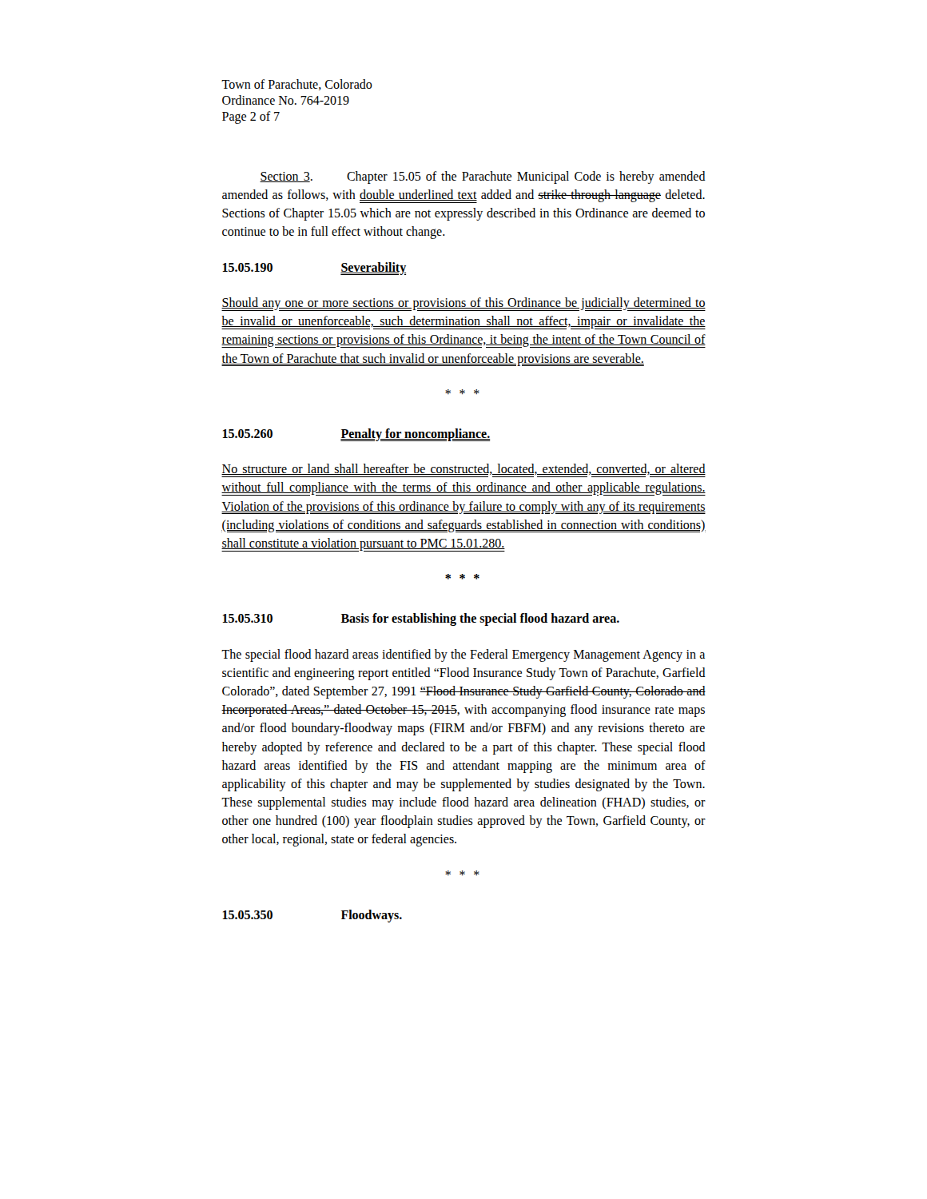Town of Parachute, Colorado
Ordinance No. 764-2019
Page 2 of 7
Section 3. Chapter 15.05 of the Parachute Municipal Code is hereby amended amended as follows, with double underlined text added and strike through language deleted. Sections of Chapter 15.05 which are not expressly described in this Ordinance are deemed to continue to be in full effect without change.
15.05.190 Severability
Should any one or more sections or provisions of this Ordinance be judicially determined to be invalid or unenforceable, such determination shall not affect, impair or invalidate the remaining sections or provisions of this Ordinance, it being the intent of the Town Council of the Town of Parachute that such invalid or unenforceable provisions are severable.
* * *
15.05.260 Penalty for noncompliance.
No structure or land shall hereafter be constructed, located, extended, converted, or altered without full compliance with the terms of this ordinance and other applicable regulations. Violation of the provisions of this ordinance by failure to comply with any of its requirements (including violations of conditions and safeguards established in connection with conditions) shall constitute a violation pursuant to PMC 15.01.280.
* * *
15.05.310 Basis for establishing the special flood hazard area.
The special flood hazard areas identified by the Federal Emergency Management Agency in a scientific and engineering report entitled “Flood Insurance Study Town of Parachute, Garfield Colorado”, dated September 27, 1991 “Flood Insurance Study Garfield County, Colorado and Incorporated Areas,” dated October 15, 2015, with accompanying flood insurance rate maps and/or flood boundary-floodway maps (FIRM and/or FBFM) and any revisions thereto are hereby adopted by reference and declared to be a part of this chapter. These special flood hazard areas identified by the FIS and attendant mapping are the minimum area of applicability of this chapter and may be supplemented by studies designated by the Town. These supplemental studies may include flood hazard area delineation (FHAD) studies, or other one hundred (100) year floodplain studies approved by the Town, Garfield County, or other local, regional, state or federal agencies.
* * *
15.05.350 Floodways.